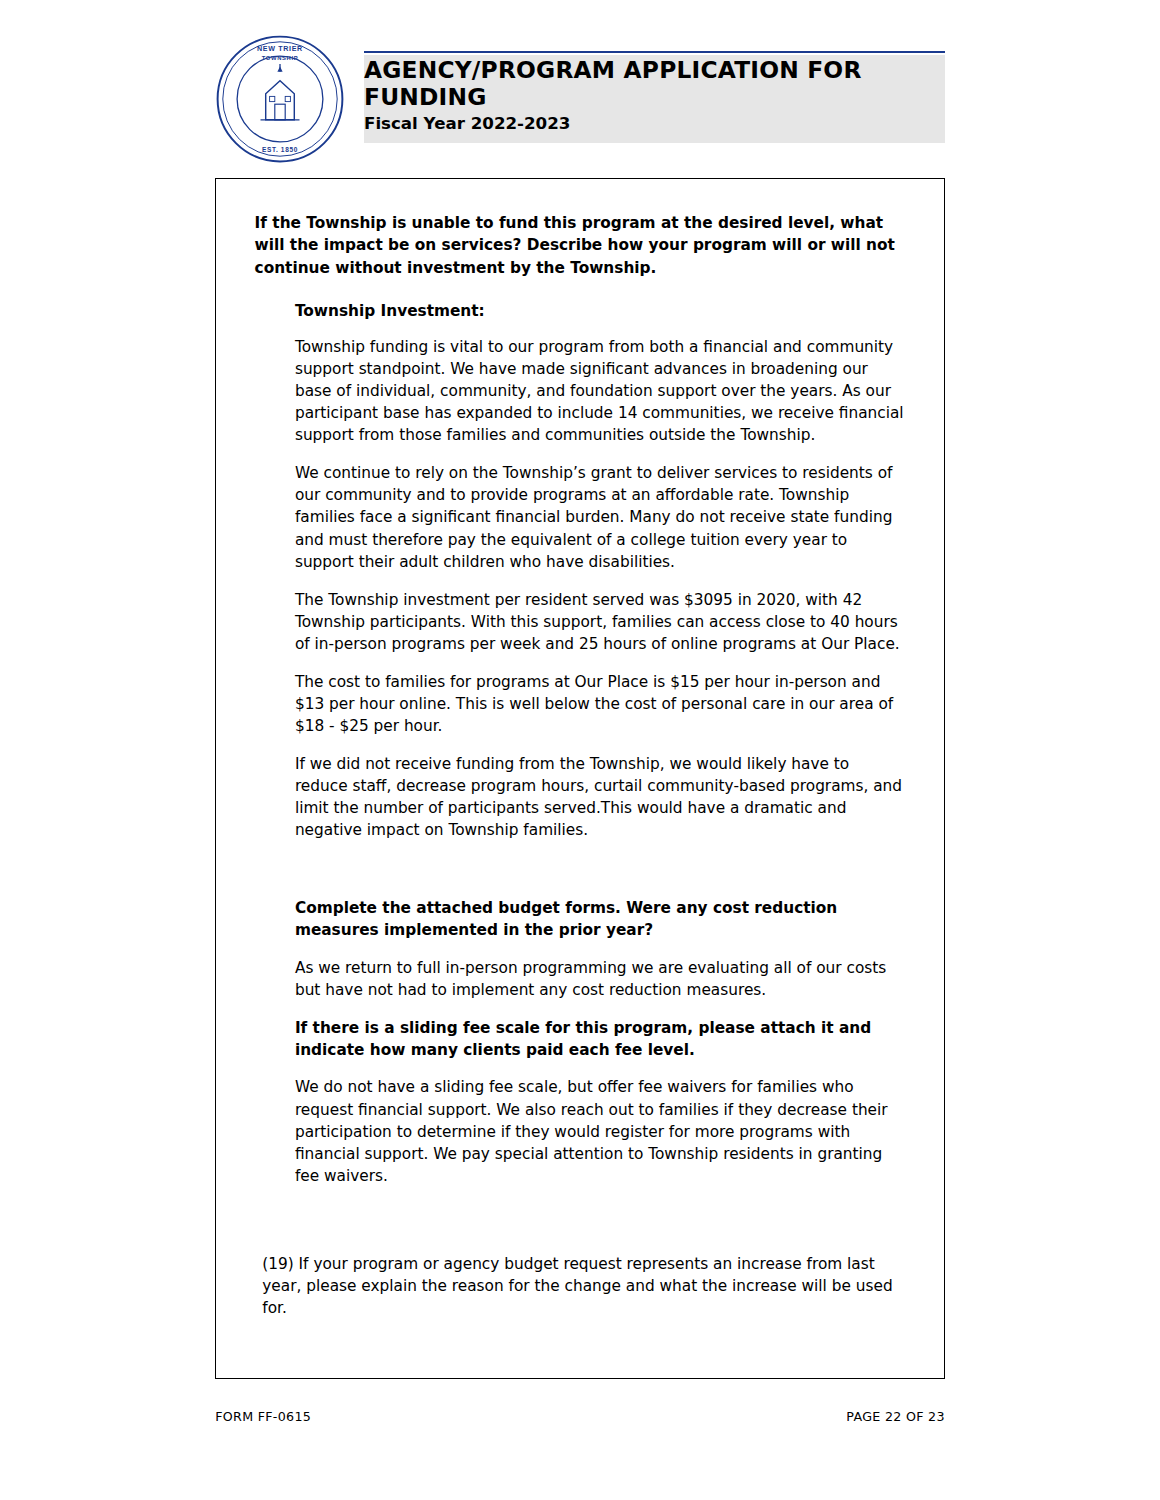NEW TRIER EST. 1850 TOWNSHIP
AGENCY/PROGRAM APPLICATION FOR FUNDING
Fiscal Year 2022-2023
If the Township is unable to fund this program at the desired level, what will the impact be on services? Describe how your program will or will not continue without investment by the Township.
Township Investment:
Township funding is vital to our program from both a financial and community support standpoint. We have made significant advances in broadening our base of individual, community, and foundation support over the years. As our participant base has expanded to include 14 communities, we receive financial support from those families and communities outside the Township.
We continue to rely on the Township’s grant to deliver services to residents of our community and to provide programs at an affordable rate. Township families face a significant financial burden. Many do not receive state funding and must therefore pay the equivalent of a college tuition every year to support their adult children who have disabilities.
The Township investment per resident served was $3095 in 2020, with 42 Township participants. With this support, families can access close to 40 hours of in-person programs per week and 25 hours of online programs at Our Place.
The cost to families for programs at Our Place is $15 per hour in-person and $13 per hour online. This is well below the cost of personal care in our area of $18 - $25 per hour.
If we did not receive funding from the Township, we would likely have to reduce staff, decrease program hours, curtail community-based programs, and limit the number of participants served.This would have a dramatic and negative impact on Township families.
Complete the attached budget forms. Were any cost reduction measures implemented in the prior year?
As we return to full in-person programming we are evaluating all of our costs but have not had to implement any cost reduction measures.
If there is a sliding fee scale for this program, please attach it and indicate how many clients paid each fee level.
We do not have a sliding fee scale, but offer fee waivers for families who request financial support. We also reach out to families if they decrease their participation to determine if they would register for more programs with financial support. We pay special attention to Township residents in granting fee waivers.
(19) If your program or agency budget request represents an increase from last year, please explain the reason for the change and what the increase will be used for.
FORM FF-0615 PAGE 22 OF 23